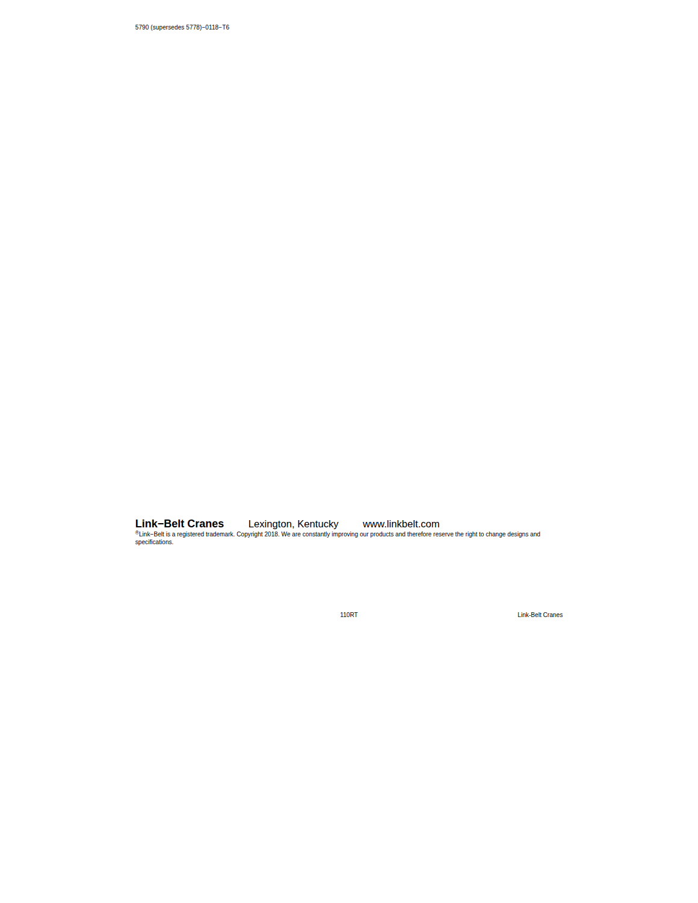5790 (supersedes 5778)−0118−T6
Link−Belt Cranes Lexington, Kentucky www.linkbelt.com
®Link−Belt is a registered trademark. Copyright 2018. We are constantly improving our products and therefore reserve the right to change designs and specifications.
110RT Link-Belt Cranes